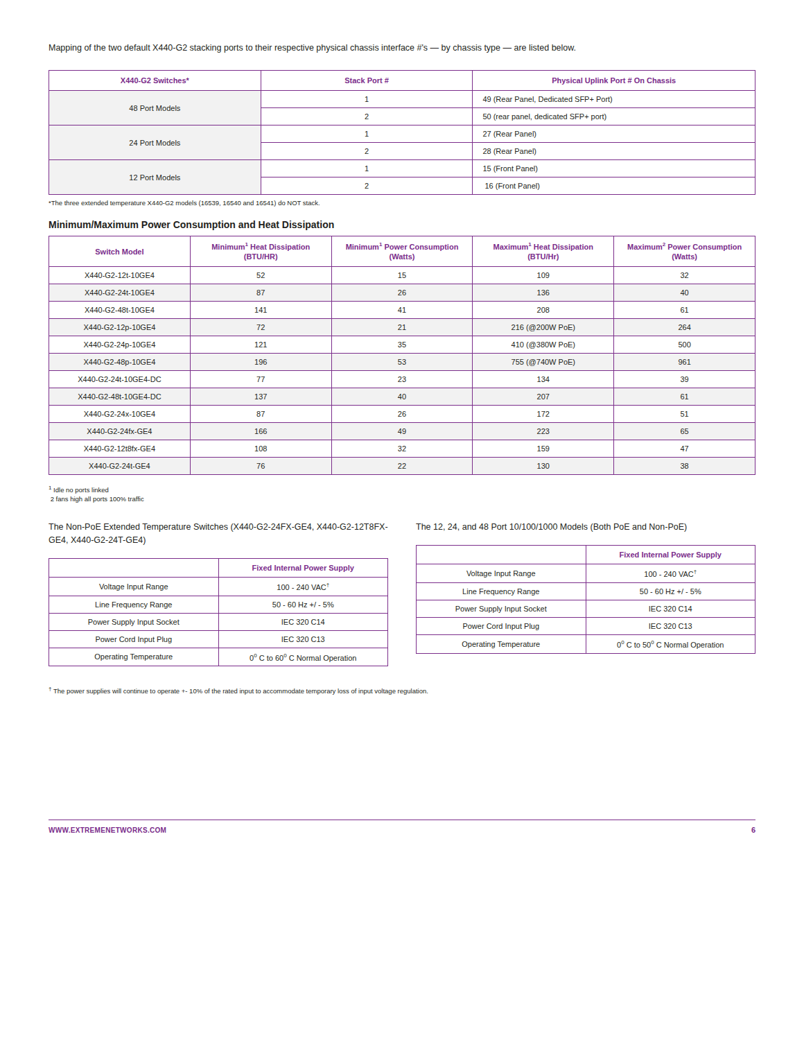Mapping of the two default X440-G2 stacking ports to their respective physical chassis interface #'s — by chassis type — are listed below.
| X440-G2 Switches* | Stack Port # | Physical Uplink Port # On Chassis |
| --- | --- | --- |
| 48 Port Models | 1 | 49 (Rear Panel, Dedicated SFP+ Port) |
| 2 | 50 (rear panel, dedicated SFP+ port) |
| 24 Port Models | 1 | 27 (Rear Panel) |
| 2 | 28 (Rear Panel) |
| 12 Port Models | 1 | 15 (Front Panel) |
| 2 | 16 (Front Panel) |
*The three extended temperature X440-G2 models (16539, 16540 and 16541) do NOT stack.
Minimum/Maximum Power Consumption and Heat Dissipation
| Switch Model | Minimum 1 Heat Dissipation (BTU/HR) | Minimum 1 Power Consumption (Watts) | Maximum 1 Heat Dissipation (BTU/Hr) | Maximum 2 Power Consumption (Watts) |
| --- | --- | --- | --- | --- |
| X440-G2-12t-10GE4 | 52 | 15 | 109 | 32 |
| X440-G2-24t-10GE4 | 87 | 26 | 136 | 40 |
| X440-G2-48t-10GE4 | 141 | 41 | 208 | 61 |
| X440-G2-12p-10GE4 | 72 | 21 | 216 (@200W PoE) | 264 |
| X440-G2-24p-10GE4 | 121 | 35 | 410 (@380W PoE) | 500 |
| X440-G2-48p-10GE4 | 196 | 53 | 755 (@740W PoE) | 961 |
| X440-G2-24t-10GE4-DC | 77 | 23 | 134 | 39 |
| X440-G2-48t-10GE4-DC | 137 | 40 | 207 | 61 |
| X440-G2-24x-10GE4 | 87 | 26 | 172 | 51 |
| X440-G2-24fx-GE4 | 166 | 49 | 223 | 65 |
| X440-G2-12t8fx-GE4 | 108 | 32 | 159 | 47 |
| X440-G2-24t-GE4 | 76 | 22 | 130 | 38 |
1 Idle no ports linked
2 fans high all ports 100% traffic
The Non-PoE Extended Temperature Switches (X440-G2-24FX-GE4, X440-G2-12T8FX-GE4, X440-G2-24T-GE4)
| | Fixed Internal Power Supply |
| --- | --- |
| Voltage Input Range | 100 - 240 VAC † |
| Line Frequency Range | 50 - 60 Hz +/ - 5% |
| Power Supply Input Socket | IEC 320 C14 |
| Power Cord Input Plug | IEC 320 C13 |
| Operating Temperature | 0 0 C to 60 0 C Normal Operation |
The 12, 24, and 48 Port 10/100/1000 Models (Both PoE and Non-PoE)
| | Fixed Internal Power Supply |
| --- | --- |
| Voltage Input Range | 100 - 240 VAC † |
| Line Frequency Range | 50 - 60 Hz +/ - 5% |
| Power Supply Input Socket | IEC 320 C14 |
| Power Cord Input Plug | IEC 320 C13 |
| Operating Temperature | 0 0 C to 50 0 C Normal Operation |
† The power supplies will continue to operate +- 10% of the rated input to accommodate temporary loss of input voltage regulation.
WWW.EXTREMENETWORKS.COM 6